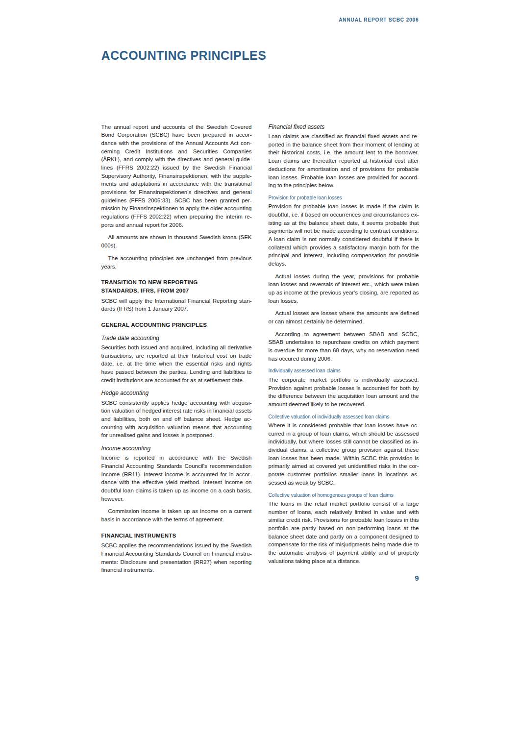Annual Report SCBC 2006
Accounting Principles
The annual report and accounts of the Swedish Covered Bond Corporation (SCBC) have been prepared in accordance with the provisions of the Annual Accounts Act concerning Credit Institutions and Securities Companies (ÅRKL), and comply with the directives and general guidelines (FFRS 2002:22) issued by the Swedish Financial Supervisory Authority, Finansinspektionen, with the supplements and adaptations in accordance with the transitional provisions for Finansinspektionen's directives and general guidelines (FFFS 2005:33). SCBC has been granted permission by Finansinspektionen to apply the older accounting regulations (FFFS 2002:22) when preparing the interim reports and annual report for 2006.
All amounts are shown in thousand Swedish krona (SEK 000s).
The accounting principles are unchanged from previous years.
Transition to new reporting
standards, IFRS, from 2007
SCBC will apply the International Financial Reporting standards (IFRS) from 1 January 2007.
General accounting principles
Trade date accounting
Securities both issued and acquired, including all derivative transactions, are reported at their historical cost on trade date, i.e. at the time when the essential risks and rights have passed between the parties. Lending and liabilities to credit institutions are accounted for as at settlement date.
Hedge accounting
SCBC consistently applies hedge accounting with acquisition valuation of hedged interest rate risks in financial assets and liabilities, both on and off balance sheet. Hedge accounting with acquisition valuation means that accounting for unrealised gains and losses is postponed.
Income accounting
Income is reported in accordance with the Swedish Financial Accounting Standards Council's recommendation Income (RR11). Interest income is accounted for in accordance with the effective yield method. Interest income on doubtful loan claims is taken up as income on a cash basis, however.
Commission income is taken up as income on a current basis in accordance with the terms of agreement.
Financial instruments
SCBC applies the recommendations issued by the Swedish Financial Accounting Standards Council on Financial instruments: Disclosure and presentation (RR27) when reporting financial instruments.
Financial fixed assets
Loan claims are classified as financial fixed assets and reported in the balance sheet from their moment of lending at their historical costs, i.e. the amount lent to the borrower. Loan claims are thereafter reported at historical cost after deductions for amortisation and of provisions for probable loan losses. Probable loan losses are provided for according to the principles below.
Provision for probable loan losses
Provision for probable loan losses is made if the claim is doubtful, i.e. if based on occurrences and circumstances existing as at the balance sheet date, it seems probable that payments will not be made according to contract conditions. A loan claim is not normally considered doubtful if there is collateral which provides a satisfactory margin both for the principal and interest, including compensation for possible delays.
Actual losses during the year, provisions for probable loan losses and reversals of interest etc., which were taken up as income at the previous year's closing, are reported as loan losses.
Actual losses are losses where the amounts are defined or can almost certainly be determined.
According to agreement between SBAB and SCBC, SBAB undertakes to repurchase credits on which payment is overdue for more than 60 days, why no reservation need has occured during 2006.
Individually assessed loan claims
The corporate market portfolio is individually assessed. Provision against probable losses is accounted for both by the difference between the acquisition loan amount and the amount deemed likely to be recovered.
Collective valuation of individually assessed loan claims
Where it is considered probable that loan losses have occurred in a group of loan claims, which should be assessed individually, but where losses still cannot be classified as individual claims, a collective group provision against these loan losses has been made. Within SCBC this provision is primarily aimed at covered yet unidentified risks in the corporate customer portfolios smaller loans in locations assessed as weak by SCBC.
Collective valuation of homogenous groups of loan claims
The loans in the retail market portfolio consist of a large number of loans, each relatively limited in value and with similar credit risk. Provisions for probable loan losses in this portfolio are partly based on non-performing loans at the balance sheet date and partly on a component designed to compensate for the risk of misjudgments being made due to the automatic analysis of payment ability and of property valuations taking place at a distance.
9